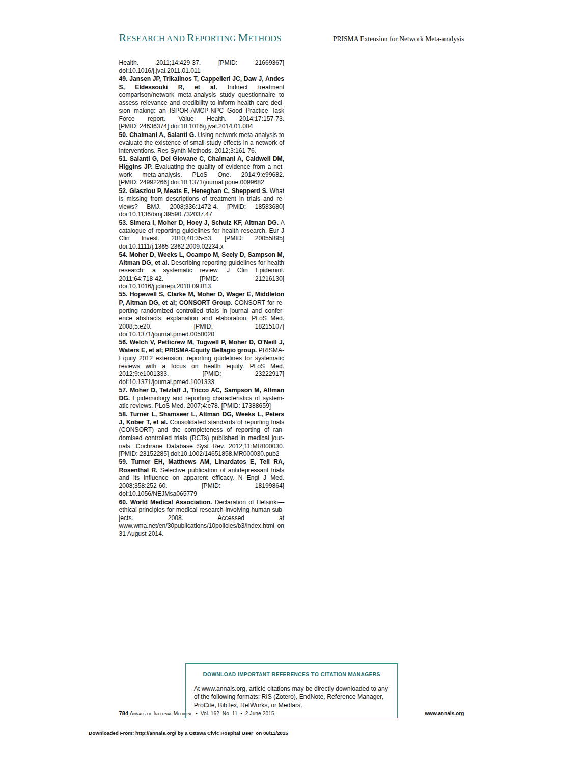RESEARCH AND REPORTING METHODS
PRISMA Extension for Network Meta-analysis
Health. 2011;14:429-37. [PMID: 21669367] doi:10.1016/j.jval.2011.01.011
49. Jansen JP, Trikalinos T, Cappelleri JC, Daw J, Andes S, Eldessouki R, et al. Indirect treatment comparison/network meta-analysis study questionnaire to assess relevance and credibility to inform health care decision making: an ISPOR-AMCP-NPC Good Practice Task Force report. Value Health. 2014;17:157-73. [PMID: 24636374] doi:10.1016/j.jval.2014.01.004
50. Chaimani A, Salanti G. Using network meta-analysis to evaluate the existence of small-study effects in a network of interventions. Res Synth Methods. 2012;3:161-76.
51. Salanti G, Del Giovane C, Chaimani A, Caldwell DM, Higgins JP. Evaluating the quality of evidence from a network meta-analysis. PLoS One. 2014;9:e99682. [PMID: 24992266] doi:10.1371/journal.pone.0099682
52. Glasziou P, Meats E, Heneghan C, Shepperd S. What is missing from descriptions of treatment in trials and reviews? BMJ. 2008;336:1472-4. [PMID: 18583680] doi:10.1136/bmj.39590.732037.47
53. Simera I, Moher D, Hoey J, Schulz KF, Altman DG. A catalogue of reporting guidelines for health research. Eur J Clin Invest. 2010;40:35-53. [PMID: 20055895] doi:10.1111/j.1365-2362.2009.02234.x
54. Moher D, Weeks L, Ocampo M, Seely D, Sampson M, Altman DG, et al. Describing reporting guidelines for health research: a systematic review. J Clin Epidemiol. 2011;64:718-42. [PMID: 21216130] doi:10.1016/j.jclinepi.2010.09.013
55. Hopewell S, Clarke M, Moher D, Wager E, Middleton P, Altman DG, et al; CONSORT Group. CONSORT for reporting randomized controlled trials in journal and conference abstracts: explanation and elaboration. PLoS Med. 2008;5:e20. [PMID: 18215107] doi:10.1371/journal.pmed.0050020
56. Welch V, Petticrew M, Tugwell P, Moher D, O'Neill J, Waters E, et al; PRISMA-Equity Bellagio group. PRISMA-Equity 2012 extension: reporting guidelines for systematic reviews with a focus on health equity. PLoS Med. 2012;9:e1001333. [PMID: 23222917] doi:10.1371/journal.pmed.1001333
57. Moher D, Tetzlaff J, Tricco AC, Sampson M, Altman DG. Epidemiology and reporting characteristics of systematic reviews. PLoS Med. 2007;4:e78. [PMID: 17388659]
58. Turner L, Shamseer L, Altman DG, Weeks L, Peters J, Kober T, et al. Consolidated standards of reporting trials (CONSORT) and the completeness of reporting of randomised controlled trials (RCTs) published in medical journals. Cochrane Database Syst Rev. 2012;11:MR000030. [PMID: 23152285] doi:10.1002/14651858.MR000030.pub2
59. Turner EH, Matthews AM, Linardatos E, Tell RA, Rosenthal R. Selective publication of antidepressant trials and its influence on apparent efficacy. N Engl J Med. 2008;358:252-60. [PMID: 18199864] doi:10.1056/NEJMsa065779
60. World Medical Association. Declaration of Helsinki—ethical principles for medical research involving human subjects. 2008. Accessed at www.wma.net/en/30publications/10policies/b3/index.html on 31 August 2014.
DOWNLOAD IMPORTANT REFERENCES TO CITATION MANAGERS
At www.annals.org, article citations may be directly downloaded to any of the following formats: RIS (Zotero), EndNote, Reference Manager, ProCite, BibTex, RefWorks, or Medlars.
784 Annals of Internal Medicine • Vol. 162 No. 11 • 2 June 2015
www.annals.org
Downloaded From: http://annals.org/ by a Ottawa Civic Hospital User on 08/11/2015